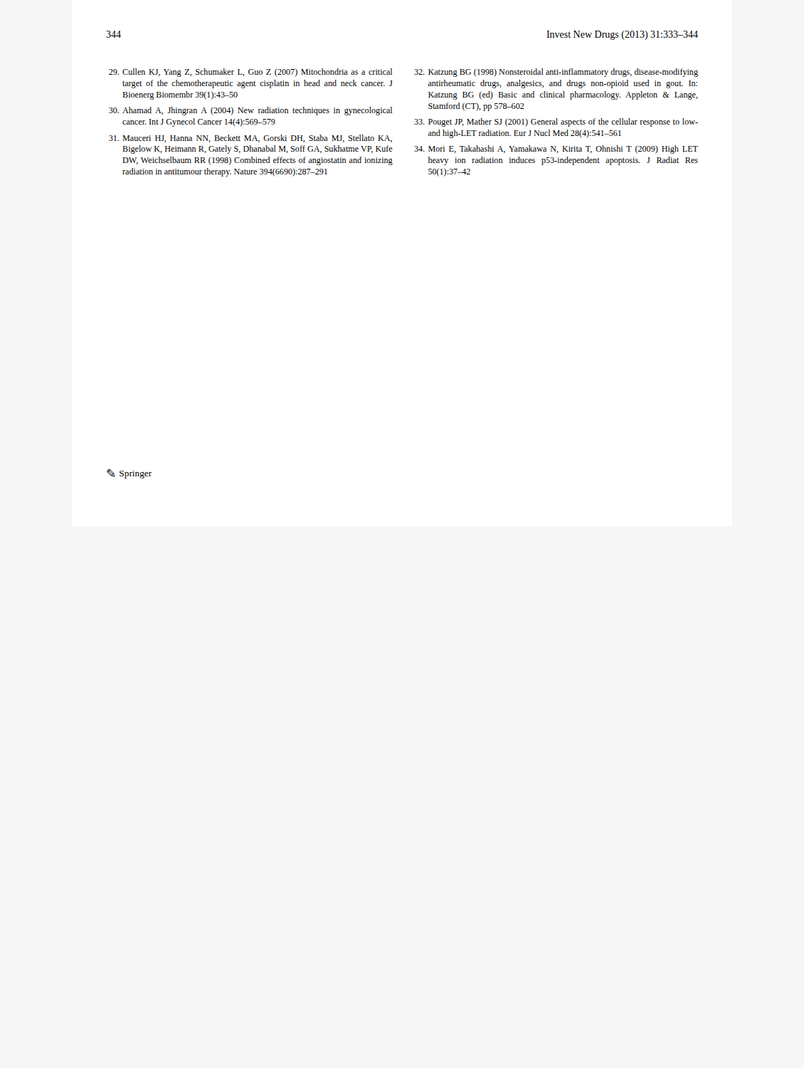344 Invest New Drugs (2013) 31:333–344
29. Cullen KJ, Yang Z, Schumaker L, Guo Z (2007) Mitochondria as a critical target of the chemotherapeutic agent cisplatin in head and neck cancer. J Bioenerg Biomembr 39(1):43–50
30. Ahamad A, Jhingran A (2004) New radiation techniques in gynecological cancer. Int J Gynecol Cancer 14(4):569–579
31. Mauceri HJ, Hanna NN, Beckett MA, Gorski DH, Staba MJ, Stellato KA, Bigelow K, Heimann R, Gately S, Dhanabal M, Soff GA, Sukhatme VP, Kufe DW, Weichselbaum RR (1998) Combined effects of angiostatin and ionizing radiation in antitumour therapy. Nature 394(6690):287–291
32. Katzung BG (1998) Nonsteroidal anti-inflammatory drugs, disease-modifying antirheumatic drugs, analgesics, and drugs non-opioid used in gout. In: Katzung BG (ed) Basic and clinical pharmacology. Appleton & Lange, Stamford (CT), pp 578–602
33. Pouget JP, Mather SJ (2001) General aspects of the cellular response to low- and high-LET radiation. Eur J Nucl Med 28(4):541–561
34. Mori E, Takahashi A, Yamakawa N, Kirita T, Ohnishi T (2009) High LET heavy ion radiation induces p53-independent apoptosis. J Radiat Res 50(1):37–42
✎Springer